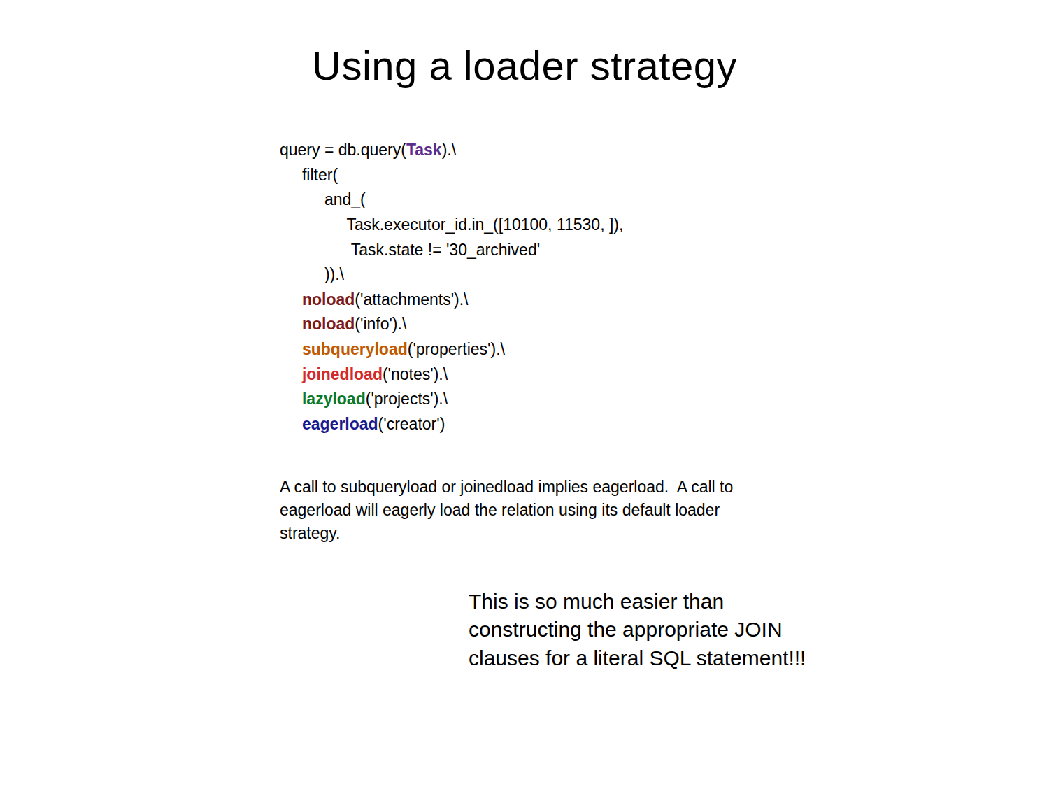Using a loader strategy
query = db.query(Task).\ filter( and_( Task.executor_id.in_([10100, 11530, ]), Task.state != '30_archived' )).\ noload('attachments').\ noload('info').\ subqueryload('properties').\ joinedload('notes').\ lazyload('projects').\ eagerload('creator')
A call to subqueryload or joinedload implies eagerload. A call to eagerload will eagerly load the relation using its default loader strategy.
This is so much easier than constructing the appropriate JOIN clauses for a literal SQL statement!!!